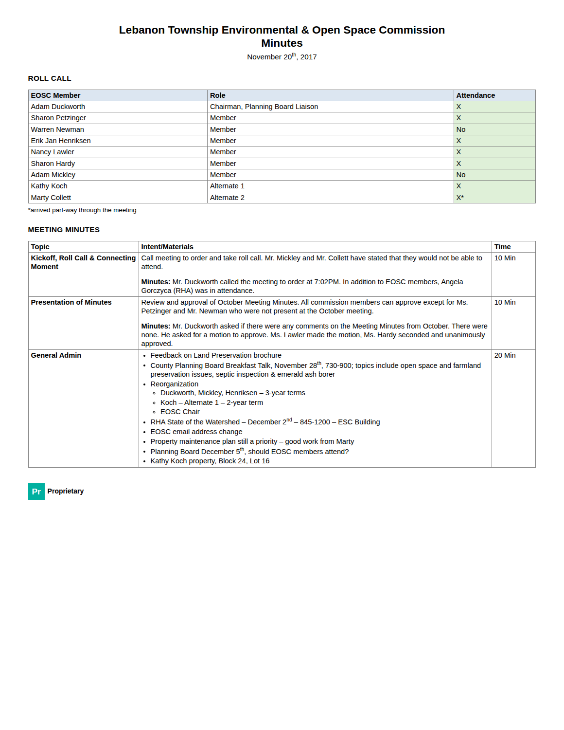Lebanon Township Environmental & Open Space Commission
Minutes
November 20th, 2017
ROLL CALL
| EOSC Member | Role | Attendance |
| --- | --- | --- |
| Adam Duckworth | Chairman, Planning Board Liaison | X |
| Sharon Petzinger | Member | X |
| Warren Newman | Member | No |
| Erik Jan Henriksen | Member | X |
| Nancy Lawler | Member | X |
| Sharon Hardy | Member | X |
| Adam Mickley | Member | No |
| Kathy Koch | Alternate 1 | X |
| Marty Collett | Alternate 2 | X* |
*arrived part-way through the meeting
MEETING MINUTES
| Topic | Intent/Materials | Time |
| --- | --- | --- |
| Kickoff, Roll Call & Connecting Moment | Call meeting to order and take roll call. Mr. Mickley and Mr. Collett have stated that they would not be able to attend. Minutes: Mr. Duckworth called the meeting to order at 7:02PM. In addition to EOSC members, Angela Gorczyca (RHA) was in attendance. | 10 Min |
| Presentation of Minutes | Review and approval of October Meeting Minutes. All commission members can approve except for Ms. Petzinger and Mr. Newman who were not present at the October meeting. Minutes: Mr. Duckworth asked if there were any comments on the Meeting Minutes from October. There were none. He asked for a motion to approve. Ms. Lawler made the motion, Ms. Hardy seconded and unanimously approved. | 10 Min |
| General Admin | Feedback on Land Preservation brochure County Planning Board Breakfast Talk, November 28 th , 730-900; topics include open space and farmland preservation issues, septic inspection & emerald ash borer Reorganization Duckworth, Mickley, Henriksen – 3-year terms Koch – Alternate 1 – 2-year term EOSC Chair RHA State of the Watershed – December 2 nd – 845-1200 – ESC Building EOSC email address change Property maintenance plan still a priority – good work from Marty Planning Board December 5 th , should EOSC members attend? Kathy Koch property, Block 24, Lot 16 | 20 Min |
Pr Proprietary